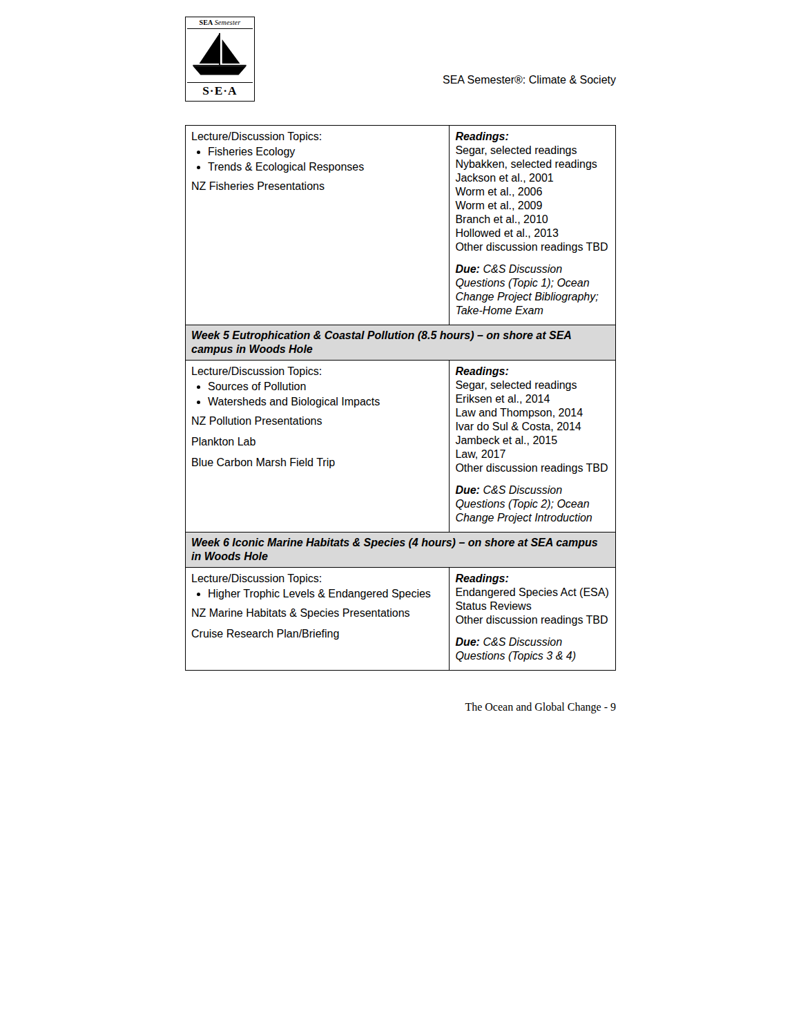SEA Semester
S·E·A
SEA Semester®: Climate & Society
| Lecture/Discussion Topics: Fisheries Ecology Trends & Ecological Responses NZ Fisheries Presentations | Readings: Segar, selected readings Nybakken, selected readings Jackson et al., 2001 Worm et al., 2006 Worm et al., 2009 Branch et al., 2010 Hollowed et al., 2013 Other discussion readings TBD Due: C&S Discussion Questions (Topic 1); Ocean Change Project Bibliography; Take-Home Exam |
| Week 5 Eutrophication & Coastal Pollution (8.5 hours) – on shore at SEA campus in Woods Hole |
| Lecture/Discussion Topics: Sources of Pollution Watersheds and Biological Impacts NZ Pollution Presentations Plankton Lab Blue Carbon Marsh Field Trip | Readings: Segar, selected readings Eriksen et al., 2014 Law and Thompson, 2014 Ivar do Sul & Costa, 2014 Jambeck et al., 2015 Law, 2017 Other discussion readings TBD Due: C&S Discussion Questions (Topic 2); Ocean Change Project Introduction |
| Week 6 Iconic Marine Habitats & Species (4 hours) – on shore at SEA campus in Woods Hole |
| Lecture/Discussion Topics: Higher Trophic Levels & Endangered Species NZ Marine Habitats & Species Presentations Cruise Research Plan/Briefing | Readings: Endangered Species Act (ESA) Status Reviews Other discussion readings TBD Due: C&S Discussion Questions (Topics 3 & 4) |
The Ocean and Global Change - 9